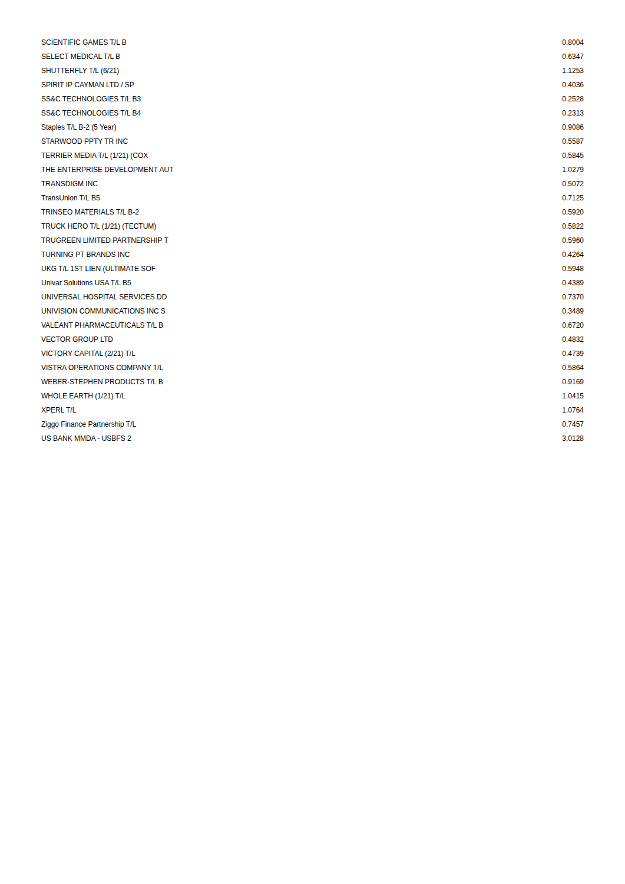| SCIENTIFIC GAMES T/L B | 0.8004 |
| SELECT MEDICAL T/L B | 0.6347 |
| SHUTTERFLY T/L (6/21) | 1.1253 |
| SPIRIT IP CAYMAN LTD / SP | 0.4036 |
| SS&C TECHNOLOGIES T/L B3 | 0.2528 |
| SS&C TECHNOLOGIES T/L B4 | 0.2313 |
| Staples T/L B-2 (5 Year) | 0.9086 |
| STARWOOD PPTY TR INC | 0.5587 |
| TERRIER MEDIA T/L (1/21) (COX | 0.5845 |
| THE ENTERPRISE DEVELOPMENT AUT | 1.0279 |
| TRANSDIGM INC | 0.5072 |
| TransUnion T/L B5 | 0.7125 |
| TRINSEO MATERIALS T/L B-2 | 0.5920 |
| TRUCK HERO T/L (1/21) (TECTUM) | 0.5822 |
| TRUGREEN LIMITED PARTNERSHIP T | 0.5960 |
| TURNING PT BRANDS INC | 0.4264 |
| UKG T/L 1ST LIEN (ULTIMATE SOF | 0.5948 |
| Univar Solutions USA T/L B5 | 0.4389 |
| UNIVERSAL HOSPITAL SERVICES DD | 0.7370 |
| UNIVISION COMMUNICATIONS INC S | 0.3489 |
| VALEANT PHARMACEUTICALS T/L B | 0.6720 |
| VECTOR GROUP LTD | 0.4832 |
| VICTORY CAPITAL (2/21) T/L | 0.4739 |
| VISTRA OPERATIONS COMPANY T/L | 0.5864 |
| WEBER-STEPHEN PRODUCTS T/L B | 0.9169 |
| WHOLE EARTH (1/21) T/L | 1.0415 |
| XPERL T/L | 1.0764 |
| Ziggo Finance Partnership T/L | 0.7457 |
| US BANK MMDA - USBFS 2 | 3.0128 |